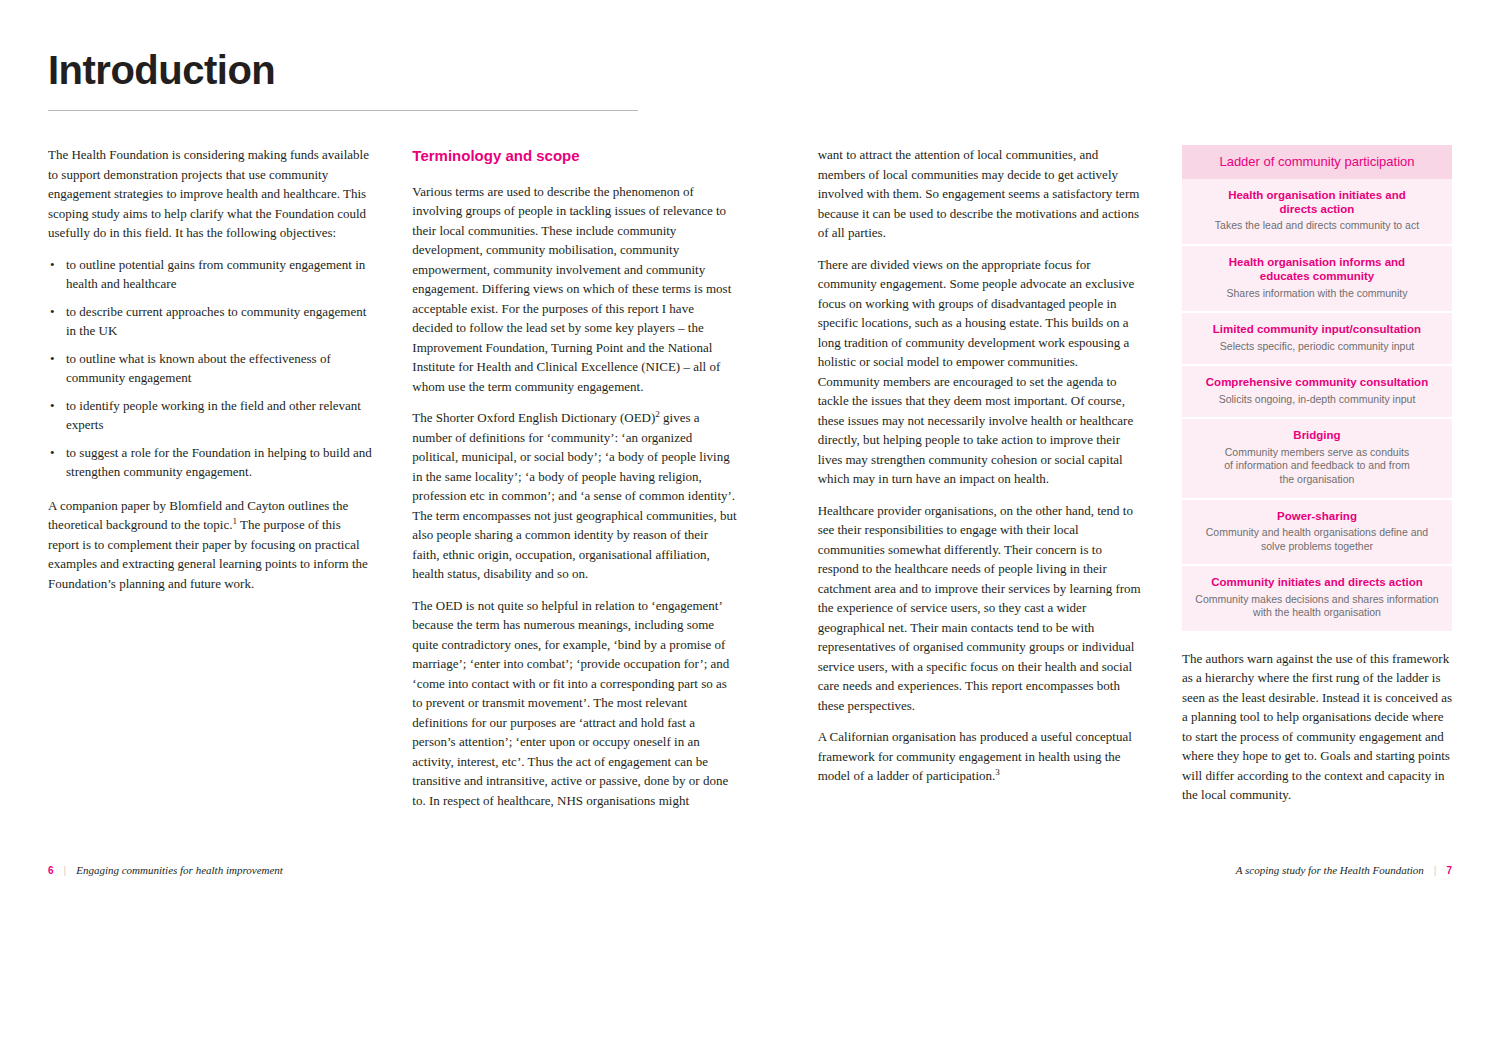Introduction
The Health Foundation is considering making funds available to support demonstration projects that use community engagement strategies to improve health and healthcare. This scoping study aims to help clarify what the Foundation could usefully do in this field. It has the following objectives:
to outline potential gains from community engagement in health and healthcare
to describe current approaches to community engagement in the UK
to outline what is known about the effectiveness of community engagement
to identify people working in the field and other relevant experts
to suggest a role for the Foundation in helping to build and strengthen community engagement.
A companion paper by Blomfield and Cayton outlines the theoretical background to the topic.1 The purpose of this report is to complement their paper by focusing on practical examples and extracting general learning points to inform the Foundation’s planning and future work.
Terminology and scope
Various terms are used to describe the phenomenon of involving groups of people in tackling issues of relevance to their local communities. These include community development, community mobilisation, community empowerment, community involvement and community engagement. Differing views on which of these terms is most acceptable exist. For the purposes of this report I have decided to follow the lead set by some key players – the Improvement Foundation, Turning Point and the National Institute for Health and Clinical Excellence (NICE) – all of whom use the term community engagement.
The Shorter Oxford English Dictionary (OED)2 gives a number of definitions for ‘community’: ‘an organized political, municipal, or social body’; ‘a body of people living in the same locality’; ‘a body of people having religion, profession etc in common’; and ‘a sense of common identity’. The term encompasses not just geographical communities, but also people sharing a common identity by reason of their faith, ethnic origin, occupation, organisational affiliation, health status, disability and so on.
The OED is not quite so helpful in relation to ‘engagement’ because the term has numerous meanings, including some quite contradictory ones, for example, ‘bind by a promise of marriage’; ‘enter into combat’; ‘provide occupation for’; and ‘come into contact with or fit into a corresponding part so as to prevent or transmit movement’. The most relevant definitions for our purposes are ‘attract and hold fast a person’s attention’; ‘enter upon or occupy oneself in an activity, interest, etc’. Thus the act of engagement can be transitive and intransitive, active or passive, done by or done to. In respect of healthcare, NHS organisations might
want to attract the attention of local communities, and members of local communities may decide to get actively involved with them. So engagement seems a satisfactory term because it can be used to describe the motivations and actions of all parties.
There are divided views on the appropriate focus for community engagement. Some people advocate an exclusive focus on working with groups of disadvantaged people in specific locations, such as a housing estate. This builds on a long tradition of community development work espousing a holistic or social model to empower communities. Community members are encouraged to set the agenda to tackle the issues that they deem most important. Of course, these issues may not necessarily involve health or healthcare directly, but helping people to take action to improve their lives may strengthen community cohesion or social capital which may in turn have an impact on health.
Healthcare provider organisations, on the other hand, tend to see their responsibilities to engage with their local communities somewhat differently. Their concern is to respond to the healthcare needs of people living in their catchment area and to improve their services by learning from the experience of service users, so they cast a wider geographical net. Their main contacts tend to be with representatives of organised community groups or individual service users, with a specific focus on their health and social care needs and experiences. This report encompasses both these perspectives.
A Californian organisation has produced a useful conceptual framework for community engagement in health using the model of a ladder of participation.3
Ladder of community participation
Health organisation initiates and
directs action Takes the lead and directs community to act
Health organisation informs and
educates community Shares information with the community
Limited community input/consultation Selects specific, periodic community input
Comprehensive community consultation Solicits ongoing, in-depth community input
Bridging Community members serve as conduits
of information and feedback to and from
the organisation
Power-sharing Community and health organisations define and
solve problems together
Community initiates and directs action Community makes decisions and shares information
with the health organisation
The authors warn against the use of this framework as a hierarchy where the first rung of the ladder is seen as the least desirable. Instead it is conceived as a planning tool to help organisations decide where to start the process of community engagement and where they hope to get to. Goals and starting points will differ according to the context and capacity in the local community.
6 | Engaging communities for health improvement
A scoping study for the Health Foundation | 7